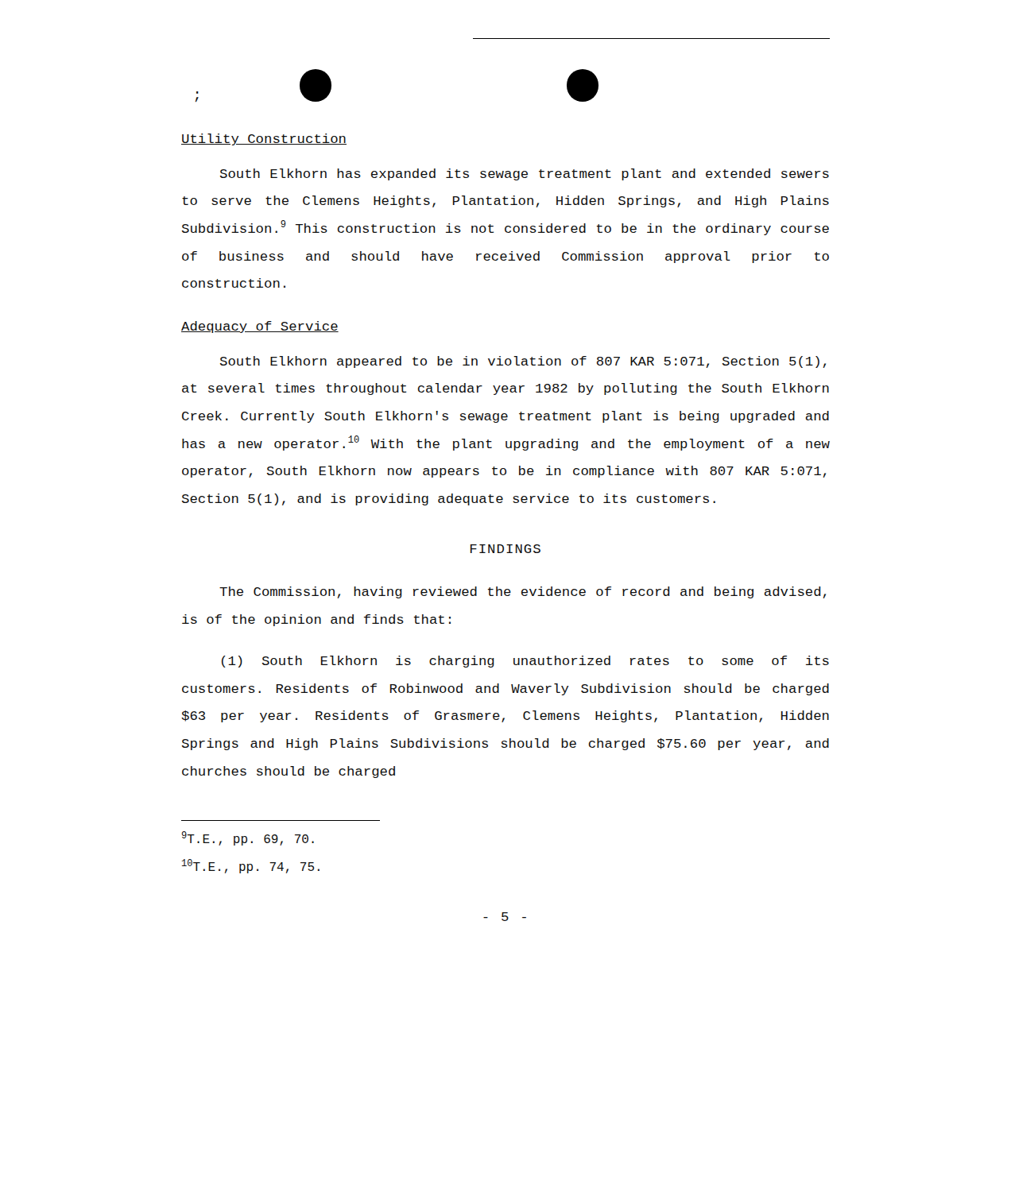;
Utility Construction
South Elkhorn has expanded its sewage treatment plant and extended sewers to serve the Clemens Heights, Plantation, Hidden Springs, and High Plains Subdivision.9 This construction is not considered to be in the ordinary course of business and should have received Commission approval prior to construction.
Adequacy of Service
South Elkhorn appeared to be in violation of 807 KAR 5:071, Section 5(1), at several times throughout calendar year 1982 by polluting the South Elkhorn Creek. Currently South Elkhorn's sewage treatment plant is being upgraded and has a new operator.10 With the plant upgrading and the employment of a new operator, South Elkhorn now appears to be in compliance with 807 KAR 5:071, Section 5(1), and is providing adequate service to its customers.
FINDINGS
The Commission, having reviewed the evidence of record and being advised, is of the opinion and finds that:
(1) South Elkhorn is charging unauthorized rates to some of its customers. Residents of Robinwood and Waverly Subdivision should be charged $63 per year. Residents of Grasmere, Clemens Heights, Plantation, Hidden Springs and High Plains Subdivisions should be charged $75.60 per year, and churches should be charged
9T.E., pp. 69, 70.
10T.E., pp. 74, 75.
- 5 -